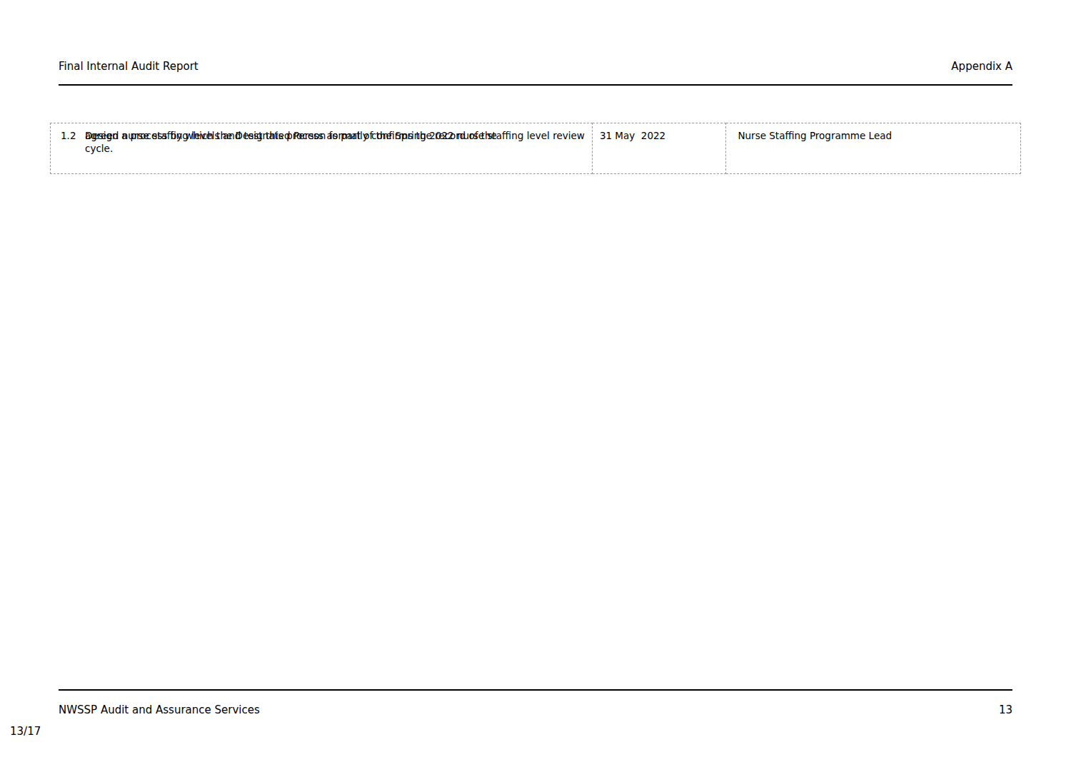Final Internal Audit Report
Appendix A
| 1.2 Design a process by which the Designated Person formally confirms the record of the agreed nurse staffing levels and test this process as part of the Spring 2022 nurse staffing level review cycle. | 31 May 2022 | Nurse Staffing Programme Lead |
NWSSP Audit and Assurance Services
13
13/17